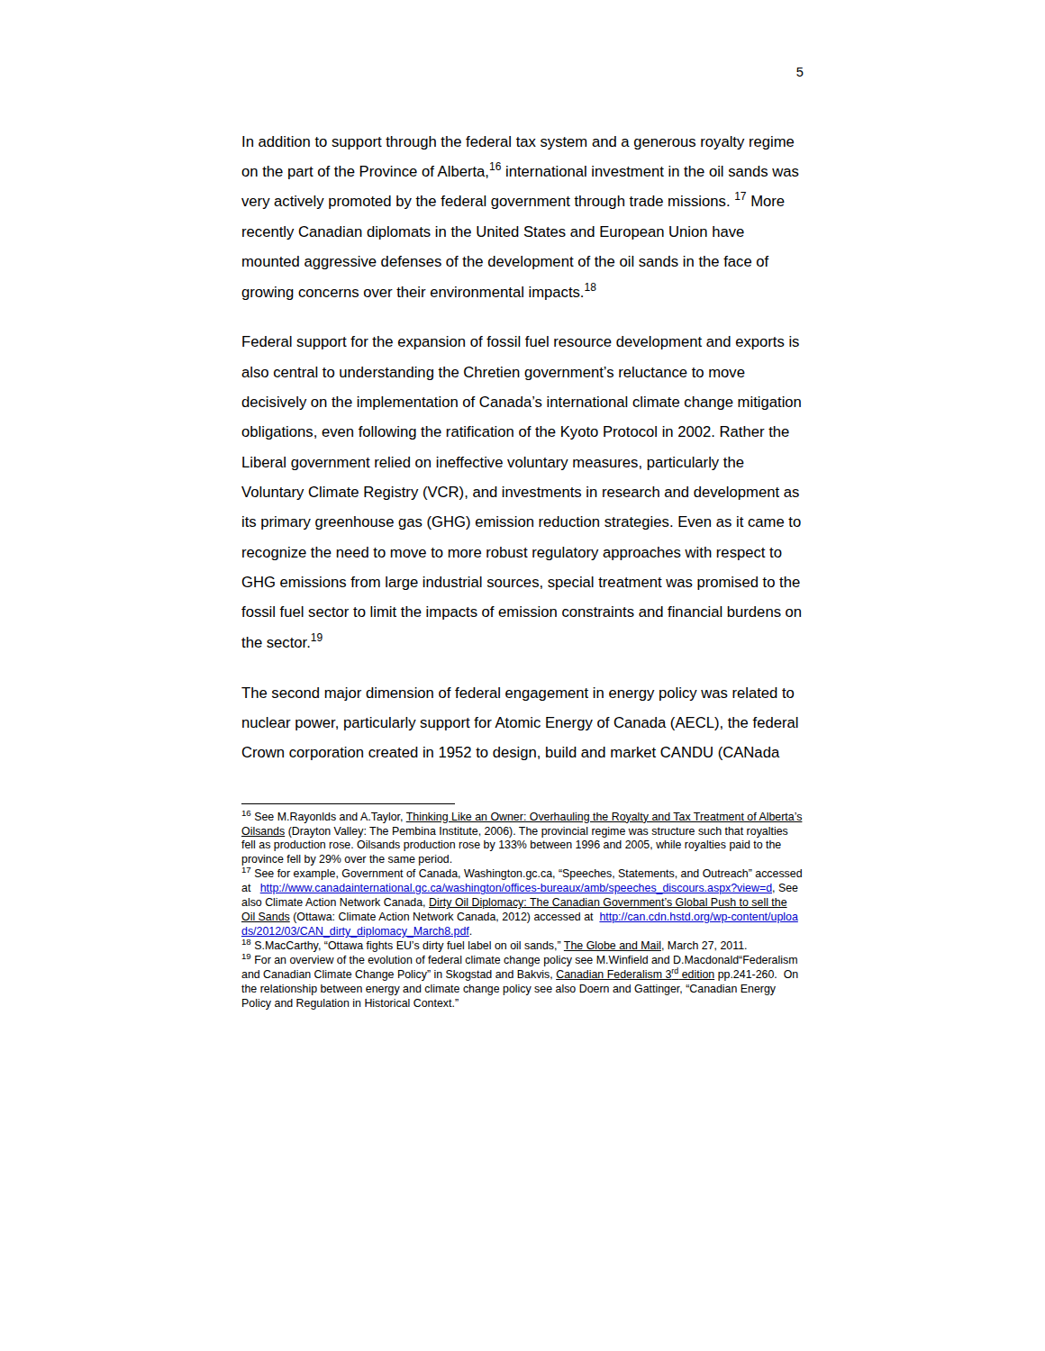5
In addition to support through the federal tax system and a generous royalty regime on the part of the Province of Alberta,16 international investment in the oil sands was very actively promoted by the federal government through trade missions. 17 More recently Canadian diplomats in the United States and European Union have mounted aggressive defenses of the development of the oil sands in the face of growing concerns over their environmental impacts.18
Federal support for the expansion of fossil fuel resource development and exports is also central to understanding the Chretien government’s reluctance to move decisively on the implementation of Canada’s international climate change mitigation obligations, even following the ratification of the Kyoto Protocol in 2002. Rather the Liberal government relied on ineffective voluntary measures, particularly the Voluntary Climate Registry (VCR), and investments in research and development as its primary greenhouse gas (GHG) emission reduction strategies. Even as it came to recognize the need to move to more robust regulatory approaches with respect to GHG emissions from large industrial sources, special treatment was promised to the fossil fuel sector to limit the impacts of emission constraints and financial burdens on the sector.19
The second major dimension of federal engagement in energy policy was related to nuclear power, particularly support for Atomic Energy of Canada (AECL), the federal Crown corporation created in 1952 to design, build and market CANDU (CANada
16 See M.Rayonlds and A.Taylor, Thinking Like an Owner: Overhauling the Royalty and Tax Treatment of Alberta’s Oilsands (Drayton Valley: The Pembina Institute, 2006). The provincial regime was structure such that royalties fell as production rose. Oilsands production rose by 133% between 1996 and 2005, while royalties paid to the province fell by 29% over the same period.
17 See for example, Government of Canada, Washington.gc.ca, “Speeches, Statements, and Outreach” accessed at http://www.canadainternational.gc.ca/washington/offices-bureaux/amb/speeches_discours.aspx?view=d, See also Climate Action Network Canada, Dirty Oil Diplomacy: The Canadian Government’s Global Push to sell the Oil Sands (Ottawa: Climate Action Network Canada, 2012) accessed at http://can.cdn.hstd.org/wp-content/uploads/2012/03/CAN_dirty_diplomacy_March8.pdf.
18 S.MacCarthy, “Ottawa fights EU’s dirty fuel label on oil sands,” The Globe and Mail, March 27, 2011.
19 For an overview of the evolution of federal climate change policy see M.Winfield and D.Macdonald“Federalism and Canadian Climate Change Policy” in Skogstad and Bakvis, Canadian Federalism 3rd edition pp.241-260. On the relationship between energy and climate change policy see also Doern and Gattinger, “Canadian Energy Policy and Regulation in Historical Context.”